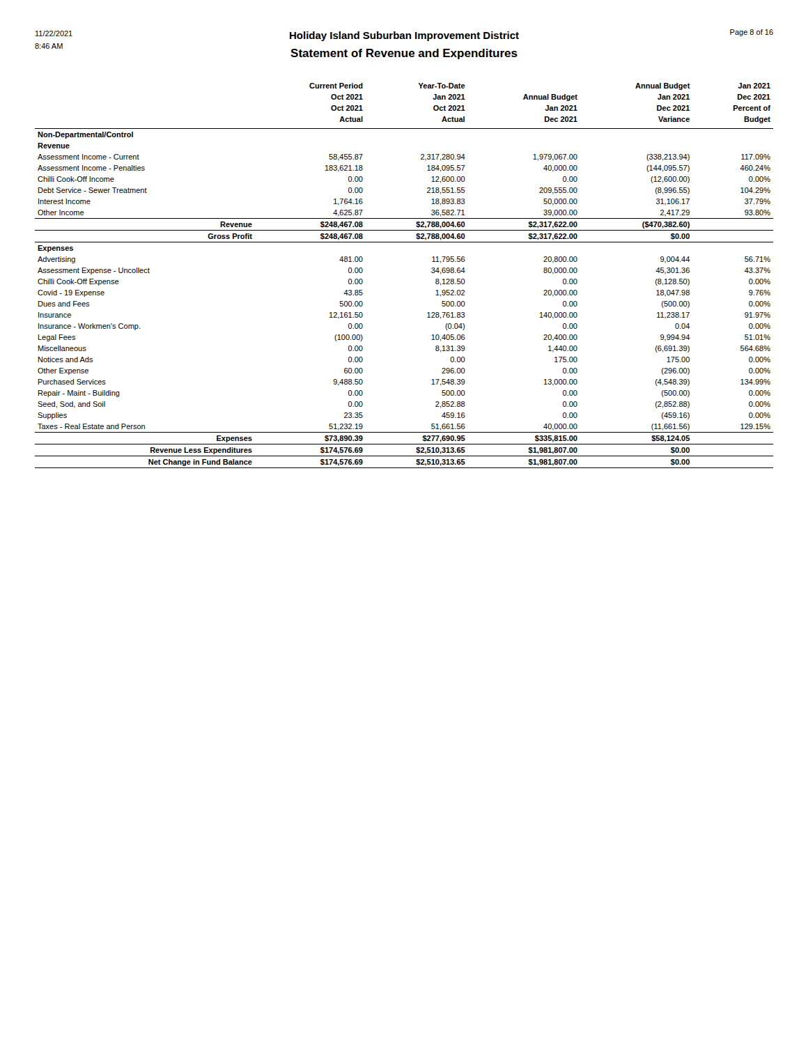11/22/2021
8:46 AM
Page 8 of 16
Holiday Island Suburban Improvement District
Statement of Revenue and Expenditures
| | Current Period | Year-To-Date | | Annual Budget | Jan 2021 |
| --- | --- | --- | --- | --- | --- |
| | Oct 2021 | Jan 2021 | Annual Budget | Jan 2021 | Dec 2021 |
| | Oct 2021 | Oct 2021 | Jan 2021 | Dec 2021 | Percent of |
| | Actual | Actual | Dec 2021 | Variance | Budget |
| Non-Departmental/Control |
| Revenue |
| Assessment Income - Current | 58,455.87 | 2,317,280.94 | 1,979,067.00 | (338,213.94) | 117.09% |
| Assessment Income - Penalties | 183,621.18 | 184,095.57 | 40,000.00 | (144,095.57) | 460.24% |
| Chilli Cook-Off Income | 0.00 | 12,600.00 | 0.00 | (12,600.00) | 0.00% |
| Debt Service - Sewer Treatment | 0.00 | 218,551.55 | 209,555.00 | (8,996.55) | 104.29% |
| Interest Income | 1,764.16 | 18,893.83 | 50,000.00 | 31,106.17 | 37.79% |
| Other Income | 4,625.87 | 36,582.71 | 39,000.00 | 2,417.29 | 93.80% |
| Revenue | $248,467.08 | $2,788,004.60 | $2,317,622.00 | ($470,382.60) | |
| Gross Profit | $248,467.08 | $2,788,004.60 | $2,317,622.00 | $0.00 | |
| Expenses |
| Advertising | 481.00 | 11,795.56 | 20,800.00 | 9,004.44 | 56.71% |
| Assessment Expense - Uncollect | 0.00 | 34,698.64 | 80,000.00 | 45,301.36 | 43.37% |
| Chilli Cook-Off Expense | 0.00 | 8,128.50 | 0.00 | (8,128.50) | 0.00% |
| Covid - 19 Expense | 43.85 | 1,952.02 | 20,000.00 | 18,047.98 | 9.76% |
| Dues and Fees | 500.00 | 500.00 | 0.00 | (500.00) | 0.00% |
| Insurance | 12,161.50 | 128,761.83 | 140,000.00 | 11,238.17 | 91.97% |
| Insurance - Workmen's Comp. | 0.00 | (0.04) | 0.00 | 0.04 | 0.00% |
| Legal Fees | (100.00) | 10,405.06 | 20,400.00 | 9,994.94 | 51.01% |
| Miscellaneous | 0.00 | 8,131.39 | 1,440.00 | (6,691.39) | 564.68% |
| Notices and Ads | 0.00 | 0.00 | 175.00 | 175.00 | 0.00% |
| Other Expense | 60.00 | 296.00 | 0.00 | (296.00) | 0.00% |
| Purchased Services | 9,488.50 | 17,548.39 | 13,000.00 | (4,548.39) | 134.99% |
| Repair - Maint - Building | 0.00 | 500.00 | 0.00 | (500.00) | 0.00% |
| Seed, Sod, and Soil | 0.00 | 2,852.88 | 0.00 | (2,852.88) | 0.00% |
| Supplies | 23.35 | 459.16 | 0.00 | (459.16) | 0.00% |
| Taxes - Real Estate and Person | 51,232.19 | 51,661.56 | 40,000.00 | (11,661.56) | 129.15% |
| Expenses | $73,890.39 | $277,690.95 | $335,815.00 | $58,124.05 | |
| Revenue Less Expenditures | $174,576.69 | $2,510,313.65 | $1,981,807.00 | $0.00 | |
| Net Change in Fund Balance | $174,576.69 | $2,510,313.65 | $1,981,807.00 | $0.00 | |